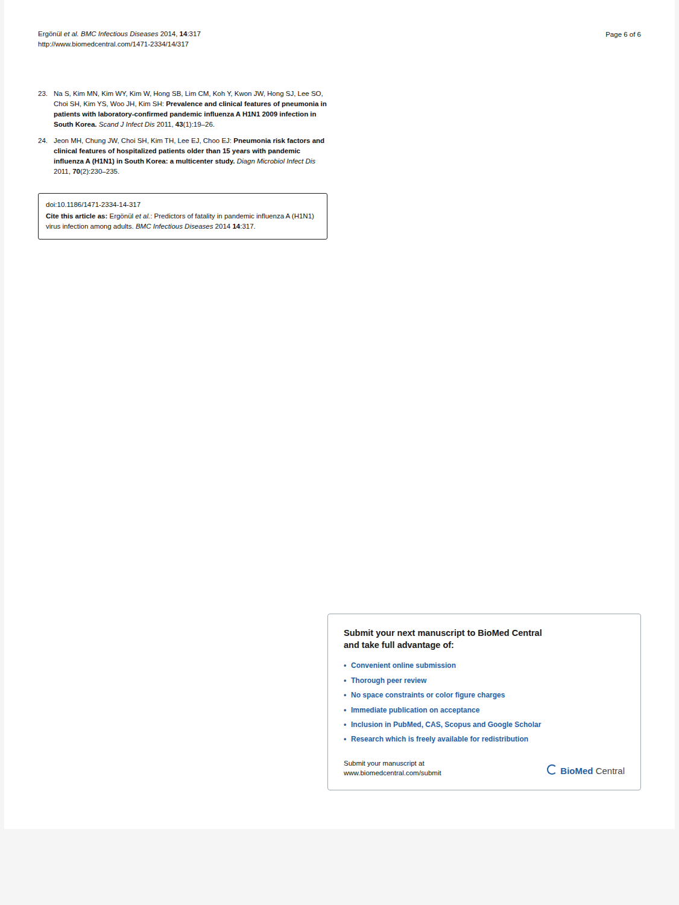Ergönül et al. BMC Infectious Diseases 2014, 14:317
http://www.biomedcentral.com/1471-2334/14/317
Page 6 of 6
23. Na S, Kim MN, Kim WY, Kim W, Hong SB, Lim CM, Koh Y, Kwon JW, Hong SJ, Lee SO, Choi SH, Kim YS, Woo JH, Kim SH: Prevalence and clinical features of pneumonia in patients with laboratory-confirmed pandemic influenza A H1N1 2009 infection in South Korea. Scand J Infect Dis 2011, 43(1):19–26.
24. Jeon MH, Chung JW, Choi SH, Kim TH, Lee EJ, Choo EJ: Pneumonia risk factors and clinical features of hospitalized patients older than 15 years with pandemic influenza A (H1N1) in South Korea: a multicenter study. Diagn Microbiol Infect Dis 2011, 70(2):230–235.
doi:10.1186/1471-2334-14-317
Cite this article as: Ergönül et al.: Predictors of fatality in pandemic influenza A (H1N1) virus infection among adults. BMC Infectious Diseases 2014 14:317.
Submit your next manuscript to BioMed Central
and take full advantage of:
Convenient online submission
Thorough peer review
No space constraints or color figure charges
Immediate publication on acceptance
Inclusion in PubMed, CAS, Scopus and Google Scholar
Research which is freely available for redistribution
Submit your manuscript at
www.biomedcentral.com/submit
Bio Med Central